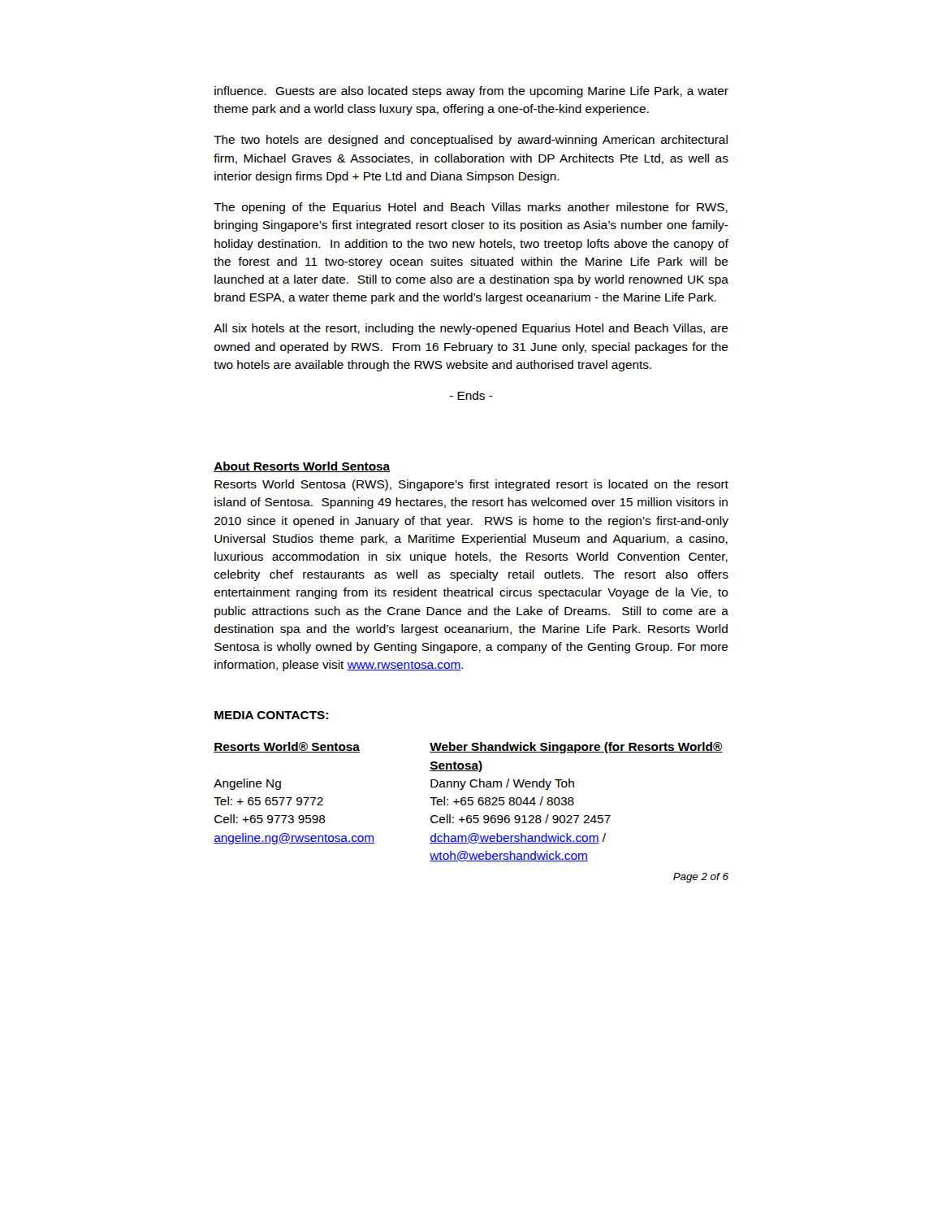influence. Guests are also located steps away from the upcoming Marine Life Park, a water theme park and a world class luxury spa, offering a one-of-the-kind experience.
The two hotels are designed and conceptualised by award-winning American architectural firm, Michael Graves & Associates, in collaboration with DP Architects Pte Ltd, as well as interior design firms Dpd + Pte Ltd and Diana Simpson Design.
The opening of the Equarius Hotel and Beach Villas marks another milestone for RWS, bringing Singapore’s first integrated resort closer to its position as Asia’s number one family-holiday destination. In addition to the two new hotels, two treetop lofts above the canopy of the forest and 11 two-storey ocean suites situated within the Marine Life Park will be launched at a later date. Still to come also are a destination spa by world renowned UK spa brand ESPA, a water theme park and the world’s largest oceanarium - the Marine Life Park.
All six hotels at the resort, including the newly-opened Equarius Hotel and Beach Villas, are owned and operated by RWS. From 16 February to 31 June only, special packages for the two hotels are available through the RWS website and authorised travel agents.
- Ends -
About Resorts World Sentosa
Resorts World Sentosa (RWS), Singapore’s first integrated resort is located on the resort island of Sentosa. Spanning 49 hectares, the resort has welcomed over 15 million visitors in 2010 since it opened in January of that year. RWS is home to the region’s first-and-only Universal Studios theme park, a Maritime Experiential Museum and Aquarium, a casino, luxurious accommodation in six unique hotels, the Resorts World Convention Center, celebrity chef restaurants as well as specialty retail outlets. The resort also offers entertainment ranging from its resident theatrical circus spectacular Voyage de la Vie, to public attractions such as the Crane Dance and the Lake of Dreams. Still to come are a destination spa and the world’s largest oceanarium, the Marine Life Park. Resorts World Sentosa is wholly owned by Genting Singapore, a company of the Genting Group. For more information, please visit www.rwsentosa.com.
MEDIA CONTACTS:
| Resorts World® Sentosa | Weber Shandwick Singapore (for Resorts World® Sentosa) |
| Angeline Ng | Danny Cham / Wendy Toh |
| Tel: + 65 6577 9772 | Tel: +65 6825 8044 / 8038 |
| Cell: +65 9773 9598 | Cell: +65 9696 9128 / 9027 2457 |
| angeline.ng@rwsentosa.com | dcham@webershandwick.com / wtoh@webershandwick.com |
Page 2 of 6